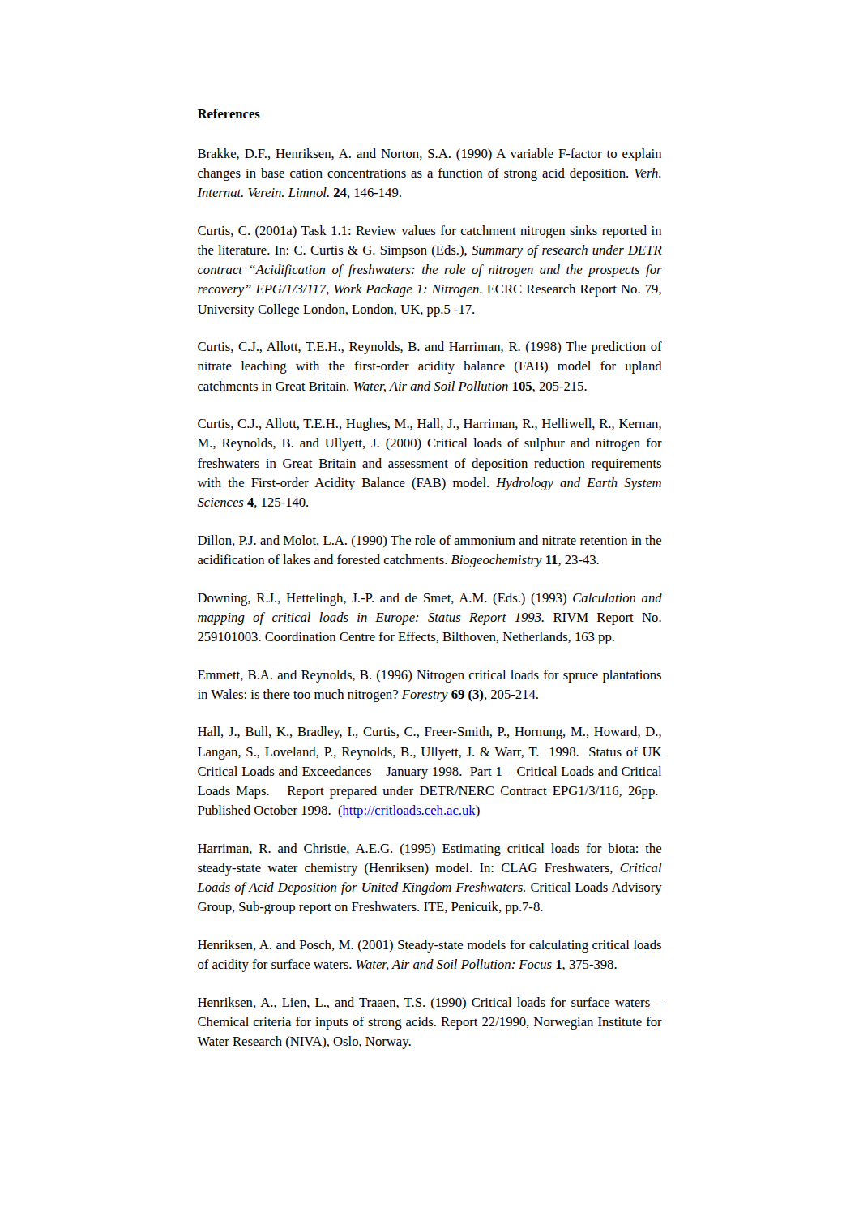References
Brakke, D.F., Henriksen, A. and Norton, S.A. (1990) A variable F-factor to explain changes in base cation concentrations as a function of strong acid deposition. Verh. Internat. Verein. Limnol. 24, 146-149.
Curtis, C. (2001a) Task 1.1: Review values for catchment nitrogen sinks reported in the literature. In: C. Curtis & G. Simpson (Eds.), Summary of research under DETR contract “Acidification of freshwaters: the role of nitrogen and the prospects for recovery” EPG/1/3/117, Work Package 1: Nitrogen. ECRC Research Report No. 79, University College London, London, UK, pp.5 -17.
Curtis, C.J., Allott, T.E.H., Reynolds, B. and Harriman, R. (1998) The prediction of nitrate leaching with the first-order acidity balance (FAB) model for upland catchments in Great Britain. Water, Air and Soil Pollution 105, 205-215.
Curtis, C.J., Allott, T.E.H., Hughes, M., Hall, J., Harriman, R., Helliwell, R., Kernan, M., Reynolds, B. and Ullyett, J. (2000) Critical loads of sulphur and nitrogen for freshwaters in Great Britain and assessment of deposition reduction requirements with the First-order Acidity Balance (FAB) model. Hydrology and Earth System Sciences 4, 125-140.
Dillon, P.J. and Molot, L.A. (1990) The role of ammonium and nitrate retention in the acidification of lakes and forested catchments. Biogeochemistry 11, 23-43.
Downing, R.J., Hettelingh, J.-P. and de Smet, A.M. (Eds.) (1993) Calculation and mapping of critical loads in Europe: Status Report 1993. RIVM Report No. 259101003. Coordination Centre for Effects, Bilthoven, Netherlands, 163 pp.
Emmett, B.A. and Reynolds, B. (1996) Nitrogen critical loads for spruce plantations in Wales: is there too much nitrogen? Forestry 69 (3), 205-214.
Hall, J., Bull, K., Bradley, I., Curtis, C., Freer-Smith, P., Hornung, M., Howard, D., Langan, S., Loveland, P., Reynolds, B., Ullyett, J. & Warr, T. 1998. Status of UK Critical Loads and Exceedances – January 1998. Part 1 – Critical Loads and Critical Loads Maps. Report prepared under DETR/NERC Contract EPG1/3/116, 26pp. Published October 1998. (http://critloads.ceh.ac.uk)
Harriman, R. and Christie, A.E.G. (1995) Estimating critical loads for biota: the steady-state water chemistry (Henriksen) model. In: CLAG Freshwaters, Critical Loads of Acid Deposition for United Kingdom Freshwaters. Critical Loads Advisory Group, Sub-group report on Freshwaters. ITE, Penicuik, pp.7-8.
Henriksen, A. and Posch, M. (2001) Steady-state models for calculating critical loads of acidity for surface waters. Water, Air and Soil Pollution: Focus 1, 375-398.
Henriksen, A., Lien, L., and Traaen, T.S. (1990) Critical loads for surface waters – Chemical criteria for inputs of strong acids. Report 22/1990, Norwegian Institute for Water Research (NIVA), Oslo, Norway.